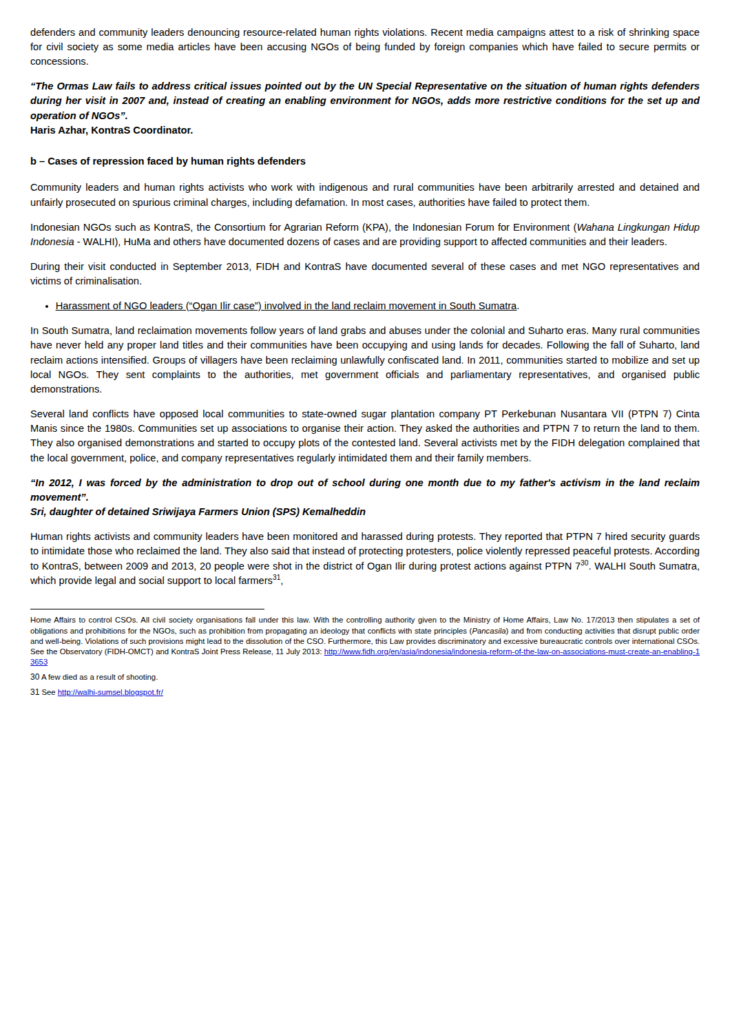defenders and community leaders denouncing resource-related human rights violations. Recent media campaigns attest to a risk of shrinking space for civil society as some media articles have been accusing NGOs of being funded by foreign companies which have failed to secure permits or concessions.
“The Ormas Law fails to address critical issues pointed out by the UN Special Representative on the situation of human rights defenders during her visit in 2007 and, instead of creating an enabling environment for NGOs, adds more restrictive conditions for the set up and operation of NGOs”.
Haris Azhar, KontraS Coordinator.
b – Cases of repression faced by human rights defenders
Community leaders and human rights activists who work with indigenous and rural communities have been arbitrarily arrested and detained and unfairly prosecuted on spurious criminal charges, including defamation. In most cases, authorities have failed to protect them.
Indonesian NGOs such as KontraS, the Consortium for Agrarian Reform (KPA), the Indonesian Forum for Environment (Wahana Lingkungan Hidup Indonesia - WALHI), HuMa and others have documented dozens of cases and are providing support to affected communities and their leaders.
During their visit conducted in September 2013, FIDH and KontraS have documented several of these cases and met NGO representatives and victims of criminalisation.
Harassment of NGO leaders (“Ogan Ilir case”) involved in the land reclaim movement in South Sumatra.
In South Sumatra, land reclaimation movements follow years of land grabs and abuses under the colonial and Suharto eras. Many rural communities have never held any proper land titles and their communities have been occupying and using lands for decades. Following the fall of Suharto, land reclaim actions intensified. Groups of villagers have been reclaiming unlawfully confiscated land. In 2011, communities started to mobilize and set up local NGOs. They sent complaints to the authorities, met government officials and parliamentary representatives, and organised public demonstrations.
Several land conflicts have opposed local communities to state-owned sugar plantation company PT Perkebunan Nusantara VII (PTPN 7) Cinta Manis since the 1980s. Communities set up associations to organise their action. They asked the authorities and PTPN 7 to return the land to them. They also organised demonstrations and started to occupy plots of the contested land. Several activists met by the FIDH delegation complained that the local government, police, and company representatives regularly intimidated them and their family members.
“In 2012, I was forced by the administration to drop out of school during one month due to my father's activism in the land reclaim movement”.
Sri, daughter of detained Sriwijaya Farmers Union (SPS) Kemalheddin
Human rights activists and community leaders have been monitored and harassed during protests. They reported that PTPN 7 hired security guards to intimidate those who reclaimed the land. They also said that instead of protecting protesters, police violently repressed peaceful protests. According to KontraS, between 2009 and 2013, 20 people were shot in the district of Ogan Ilir during protest actions against PTPN 730. WALHI South Sumatra, which provide legal and social support to local farmers31,
Home Affairs to control CSOs. All civil society organisations fall under this law. With the controlling authority given to the Ministry of Home Affairs, Law No. 17/2013 then stipulates a set of obligations and prohibitions for the NGOs, such as prohibition from propagating an ideology that conflicts with state principles (Pancasila) and from conducting activities that disrupt public order and well-being. Violations of such provisions might lead to the dissolution of the CSO. Furthermore, this Law provides discriminatory and excessive bureaucratic controls over international CSOs. See the Observatory (FIDH-OMCT) and KontraS Joint Press Release, 11 July 2013: http://www.fidh.org/en/asia/indonesia/indonesia-reform-of-the-law-on-associations-must-create-an-enabling-13653
30 A few died as a result of shooting.
31 See http://walhi-sumsel.blogspot.fr/